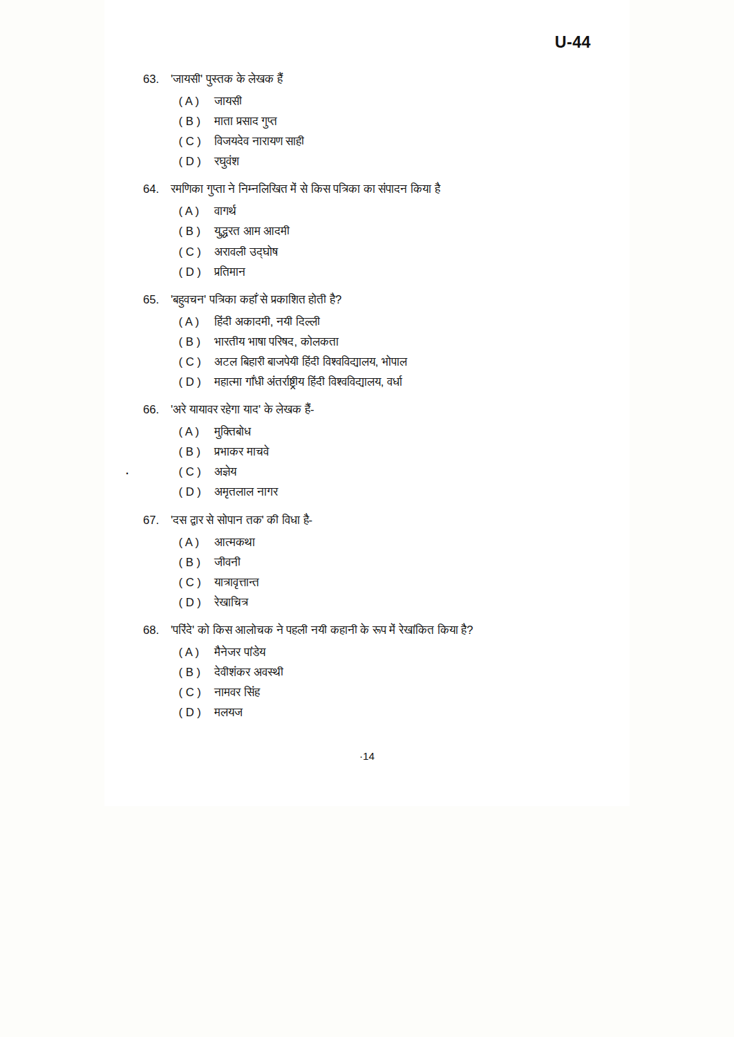U-44
63.'जायसी' पुस्तक के लेखक हैं
( A ) जायसी
( B ) माता प्रसाद गुप्त
( C ) विजयदेव नारायण साही
( D ) रघुवंश
64. रमणिका गुप्ता ने निम्नलिखित में से किस पत्रिका का संपादन किया है
( A ) वागर्थ
( B ) युद्धरत आम आदमी
( C ) अरावली उद्घोष
( D ) प्रतिमान
65.'बहुवचन' पत्रिका कहाँ से प्रकाशित होती है?
( A ) हिंदी अकादमी, नयी दिल्ली
( B ) भारतीय भाषा परिषद, कोलकता
( C ) अटल बिहारी बाजपेयी हिंदी विश्वविद्यालय, भोपाल
( D ) महात्मा गाँधी अंतर्राष्ट्रीय हिंदी विश्वविद्यालय, वर्धा
66.'अरे यायावर रहेगा याद' के लेखक हैं-
( A ) मुक्तिबोध
( B ) प्रभाकर माचवे
.( C ) अज्ञेय
( D ) अमृतलाल नागर
67.'दस द्वार से सोपान तक' की विधा है-
( A ) आत्मकथा
( B ) जीवनी
( C ) यात्रावृत्तान्त
( D ) रेखाचित्र
68.'परिंदे' को किस आलोचक ने पहली नयी कहानी के रूप में रेखांकित किया है?
( A ) मैनेजर पांडेय
( B ) देवीशंकर अवस्थी
( C ) नामवर सिंह
( D ) मलयज
·14